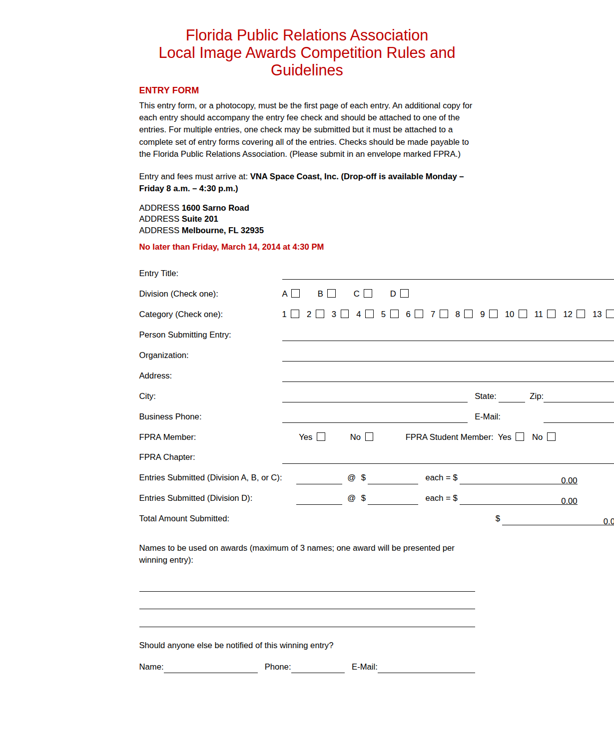Florida Public Relations Association Local Image Awards Competition Rules and Guidelines
ENTRY FORM
This entry form, or a photocopy, must be the first page of each entry. An additional copy for each entry should accompany the entry fee check and should be attached to one of the entries. For multiple entries, one check may be submitted but it must be attached to a complete set of entry forms covering all of the entries. Checks should be made payable to the Florida Public Relations Association. (Please submit in an envelope marked FPRA.)
Entry and fees must arrive at: VNA Space Coast, Inc. (Drop-off is available Monday – Friday 8 a.m. – 4:30 p.m.)
ADDRESS 1600 Sarno Road
ADDRESS Suite 201
ADDRESS Melbourne, FL 32935
No later than Friday, March 14, 2014 at 4:30 PM
| Entry Title: | |
| Division (Check one): | A B C D |
| Category (Check one): | 1 2 3 4 5 6 7 8 9 10 11 12 13 |
| Person Submitting Entry: | |
| Organization: | |
| Address: | |
| City: | | State: Zip: | |
| Business Phone: | | E-Mail: | |
| FPRA Member: | Yes No FPRA Student Member: Yes No |
| FPRA Chapter: | |
| Entries Submitted (Division A, B, or C): | @ $ each = $ |
| Entries Submitted (Division D): | @ $ each = $ |
| Total Amount Submitted: | $ |
Names to be used on awards (maximum of 3 names; one award will be presented per winning entry):
Should anyone else be notified of this winning entry?
| Name: | | Phone: | | E-Mail: | |